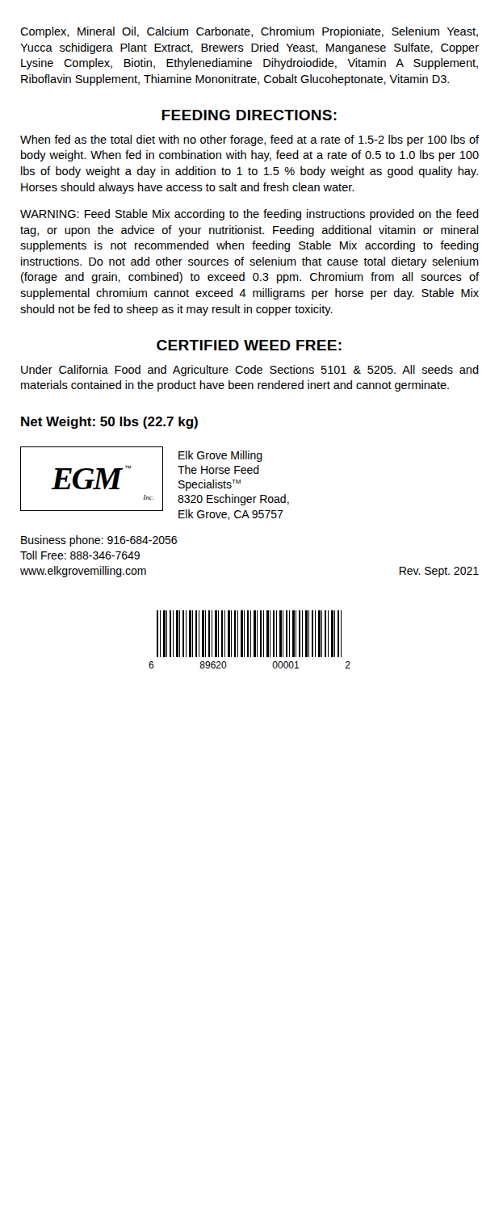Complex, Mineral Oil, Calcium Carbonate, Chromium Propioniate, Selenium Yeast, Yucca schidigera Plant Extract, Brewers Dried Yeast, Manganese Sulfate, Copper Lysine Complex, Biotin, Ethylenediamine Dihydroiodide, Vitamin A Supplement, Riboflavin Supplement, Thiamine Mononitrate, Cobalt Glucoheptonate, Vitamin D3.
FEEDING DIRECTIONS:
When fed as the total diet with no other forage, feed at a rate of 1.5-2 lbs per 100 lbs of body weight. When fed in combination with hay, feed at a rate of 0.5 to 1.0 lbs per 100 lbs of body weight a day in addition to 1 to 1.5 % body weight as good quality hay. Horses should always have access to salt and fresh clean water.
WARNING: Feed Stable Mix according to the feeding instructions provided on the feed tag, or upon the advice of your nutritionist. Feeding additional vitamin or mineral supplements is not recommended when feeding Stable Mix according to feeding instructions. Do not add other sources of selenium that cause total dietary selenium (forage and grain, combined) to exceed 0.3 ppm. Chromium from all sources of supplemental chromium cannot exceed 4 milligrams per horse per day. Stable Mix should not be fed to sheep as it may result in copper toxicity.
CERTIFIED WEED FREE:
Under California Food and Agriculture Code Sections 5101 & 5205. All seeds and materials contained in the product have been rendered inert and cannot germinate.
Net Weight: 50 lbs (22.7 kg)
EGM™ Inc.
Elk Grove Milling
The Horse Feed
SpecialistsTM
8320 Eschinger Road,
Elk Grove, CA 95757
Business phone: 916-684-2056
Toll Free: 888-346-7649
www.elkgrovemilling.com Rev. Sept. 2021
6 89620 00001 2